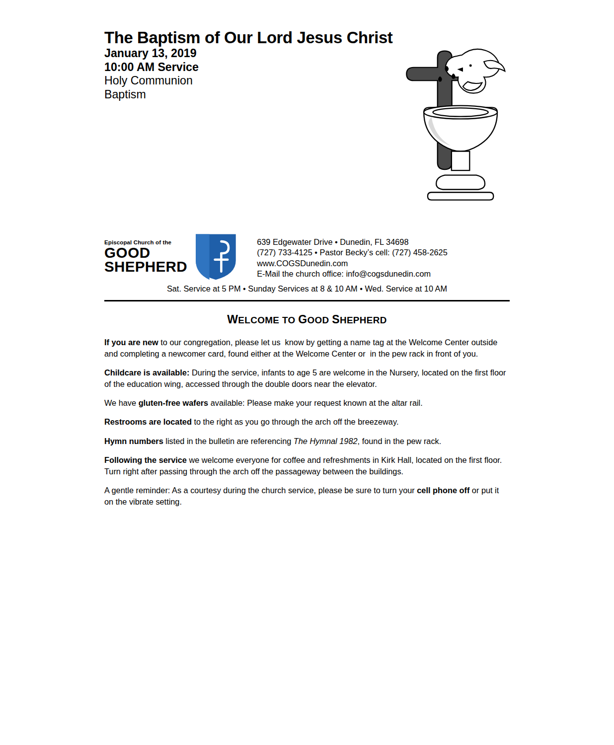The Baptism of Our Lord Jesus Christ
January 13, 2019
10:00 AM Service
Holy Communion
Baptism
Episcopal Church of the
GOOD
SHEPHERD
639 Edgewater Drive • Dunedin, FL 34698
(727) 733-4125 • Pastor Becky’s cell: (727) 458-2625
www.COGSDunedin.com
E-Mail the church office: info@cogsdunedin.com
Sat. Service at 5 PM • Sunday Services at 8 & 10 AM • Wed. Service at 10 AM
WELCOME TO GOOD SHEPHERD
If you are new to our congregation, please let us know by getting a name tag at the Welcome Center outside and completing a newcomer card, found either at the Welcome Center or in the pew rack in front of you.
Childcare is available: During the service, infants to age 5 are welcome in the Nursery, located on the first floor of the education wing, accessed through the double doors near the elevator.
We have gluten-free wafers available: Please make your request known at the altar rail.
Restrooms are located to the right as you go through the arch off the breezeway.
Hymn numbers listed in the bulletin are referencing The Hymnal 1982, found in the pew rack.
Following the service we welcome everyone for coffee and refreshments in Kirk Hall, located on the first floor. Turn right after passing through the arch off the passageway between the buildings.
A gentle reminder: As a courtesy during the church service, please be sure to turn your cell phone off or put it on the vibrate setting.